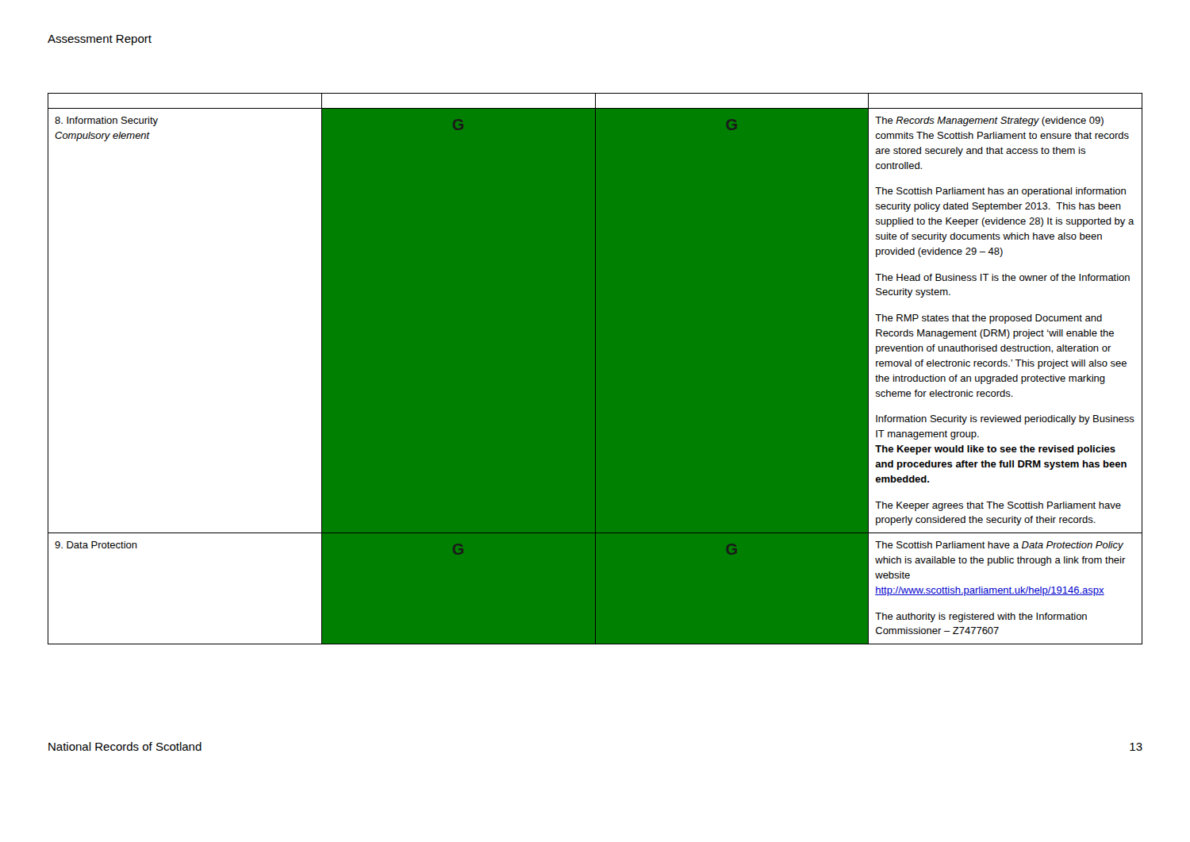Assessment Report
| 8. Information Security Compulsory element | G | G | The Records Management Strategy (evidence 09) commits The Scottish Parliament to ensure that records are stored securely and that access to them is controlled. The Scottish Parliament has an operational information security policy dated September 2013. This has been supplied to the Keeper (evidence 28) It is supported by a suite of security documents which have also been provided (evidence 29 – 48) The Head of Business IT is the owner of the Information Security system. The RMP states that the proposed Document and Records Management (DRM) project ‘will enable the prevention of unauthorised destruction, alteration or removal of electronic records.’ This project will also see the introduction of an upgraded protective marking scheme for electronic records. Information Security is reviewed periodically by Business IT management group. The Keeper would like to see the revised policies and procedures after the full DRM system has been embedded. The Keeper agrees that The Scottish Parliament have properly considered the security of their records. |
| 9. Data Protection | G | G | The Scottish Parliament have a Data Protection Policy which is available to the public through a link from their website http://www.scottish.parliament.uk/help/19146.aspx The authority is registered with the Information Commissioner – Z7477607 |
National Records of Scotland 13